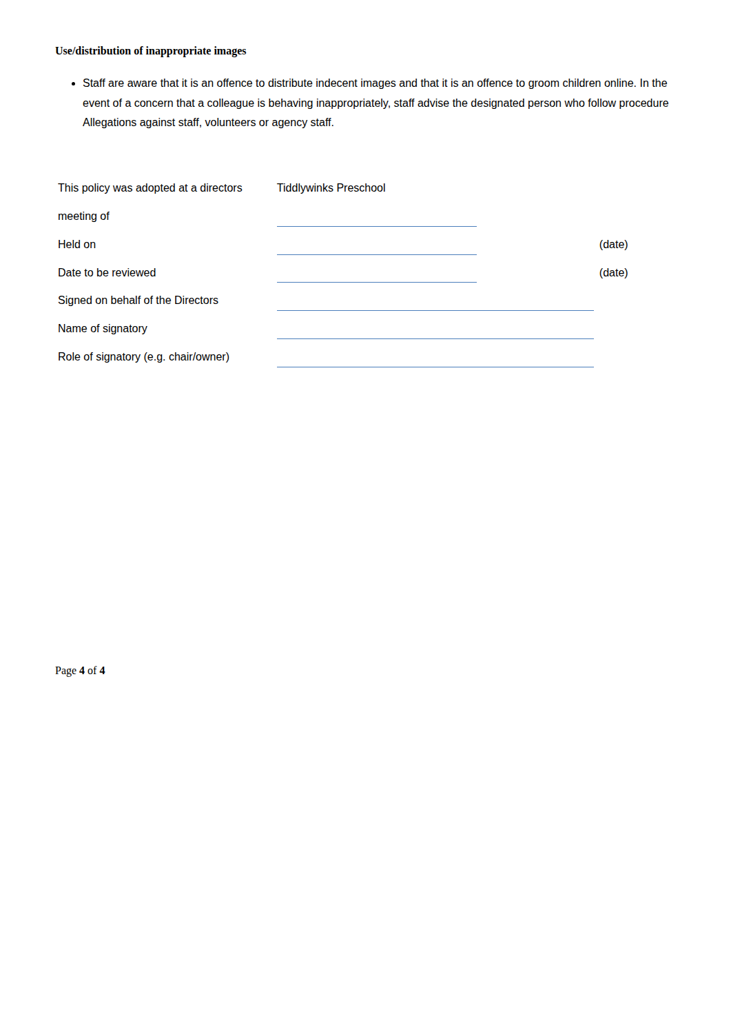Use/distribution of inappropriate images
Staff are aware that it is an offence to distribute indecent images and that it is an offence to groom children online. In the event of a concern that a colleague is behaving inappropriately, staff advise the designated person who follow procedure Allegations against staff, volunteers or agency staff.
| This policy was adopted at a directors | Tiddlywinks Preschool | |
| meeting of | | |
| Held on | | (date) |
| Date to be reviewed | | (date) |
| Signed on behalf of the Directors | | |
| Name of signatory | | |
| Role of signatory (e.g. chair/owner) | | |
Page 4 of 4